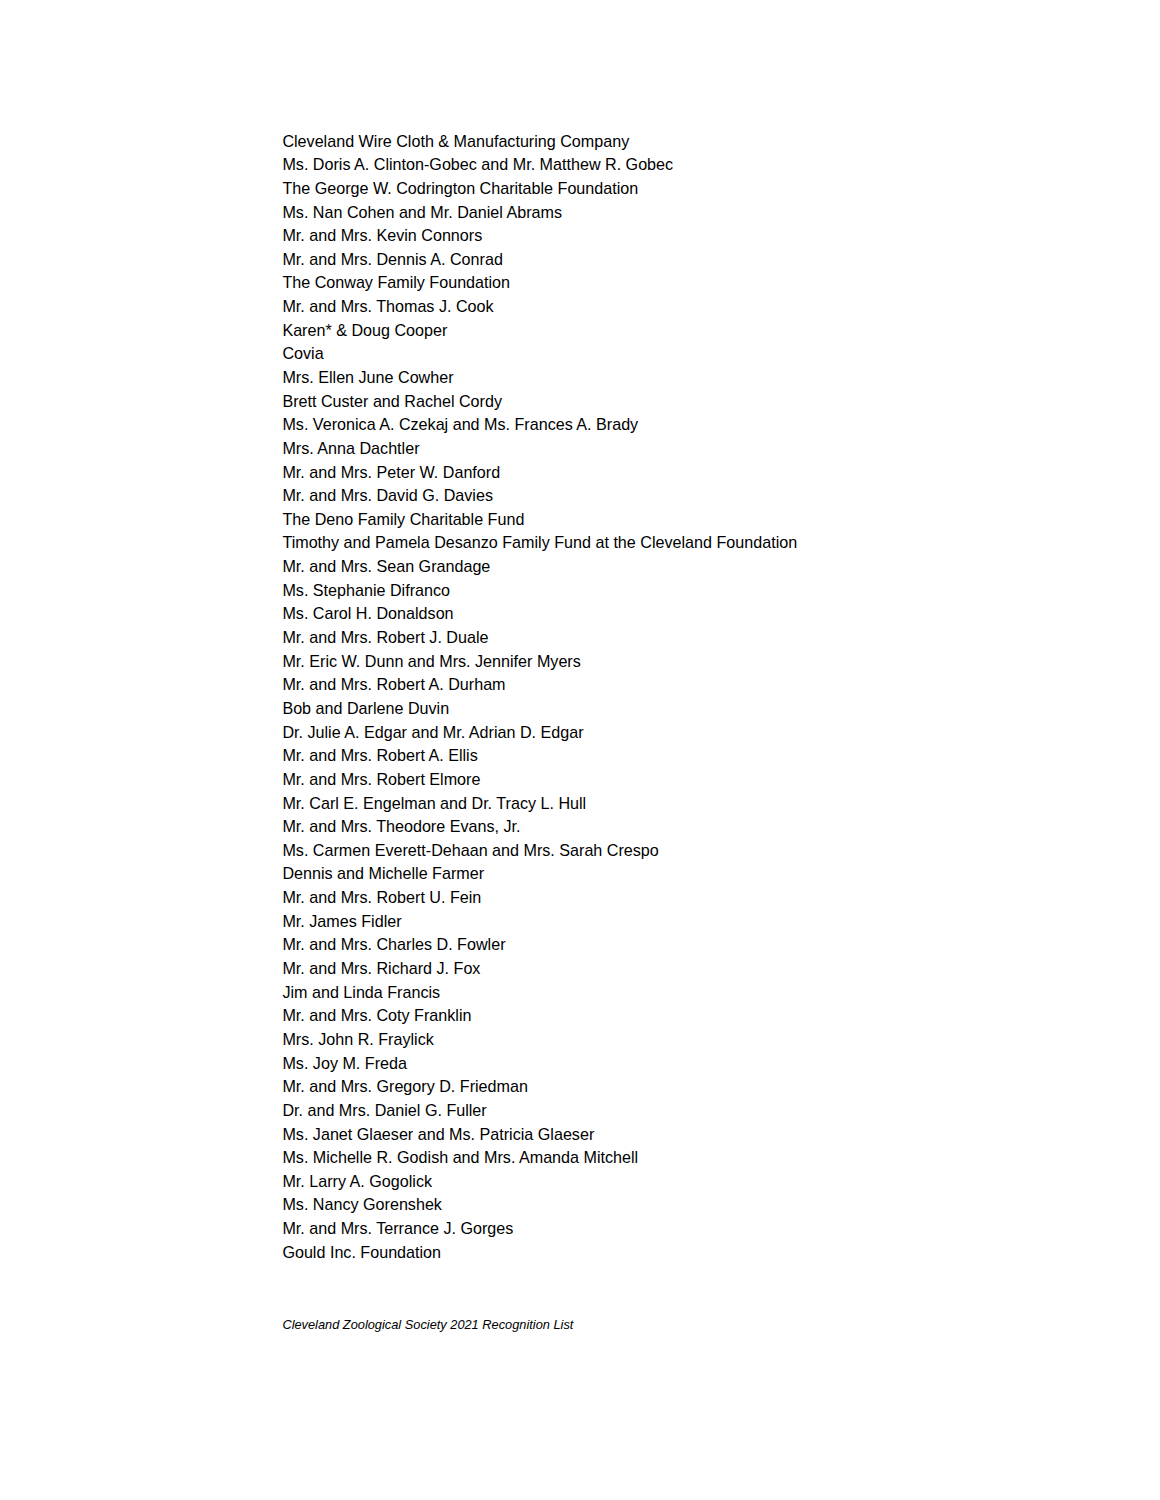Cleveland Wire Cloth & Manufacturing Company
Ms. Doris A. Clinton-Gobec and Mr. Matthew R. Gobec
The George W. Codrington Charitable Foundation
Ms. Nan Cohen and Mr. Daniel Abrams
Mr. and Mrs. Kevin Connors
Mr. and Mrs. Dennis A. Conrad
The Conway Family Foundation
Mr. and Mrs. Thomas J. Cook
Karen* & Doug Cooper
Covia
Mrs. Ellen June Cowher
Brett Custer and Rachel Cordy
Ms. Veronica A. Czekaj and Ms. Frances A. Brady
Mrs. Anna Dachtler
Mr. and Mrs. Peter W. Danford
Mr. and Mrs. David G. Davies
The Deno Family Charitable Fund
Timothy and Pamela Desanzo Family Fund at the Cleveland Foundation
Mr. and Mrs. Sean Grandage
Ms. Stephanie Difranco
Ms. Carol H. Donaldson
Mr. and Mrs. Robert J. Duale
Mr. Eric W. Dunn and Mrs. Jennifer Myers
Mr. and Mrs. Robert A. Durham
Bob and Darlene Duvin
Dr. Julie A. Edgar and Mr. Adrian D. Edgar
Mr. and Mrs. Robert A. Ellis
Mr. and Mrs. Robert Elmore
Mr. Carl E. Engelman and Dr. Tracy L. Hull
Mr. and Mrs. Theodore Evans, Jr.
Ms. Carmen Everett-Dehaan and Mrs. Sarah Crespo
Dennis and Michelle Farmer
Mr. and Mrs. Robert U. Fein
Mr. James Fidler
Mr. and Mrs. Charles D. Fowler
Mr. and Mrs. Richard J. Fox
Jim and Linda Francis
Mr. and Mrs. Coty Franklin
Mrs. John R. Fraylick
Ms. Joy M. Freda
Mr. and Mrs. Gregory D. Friedman
Dr. and Mrs. Daniel G. Fuller
Ms. Janet Glaeser and Ms. Patricia Glaeser
Ms. Michelle R. Godish and Mrs. Amanda Mitchell
Mr. Larry A. Gogolick
Ms. Nancy Gorenshek
Mr. and Mrs. Terrance J. Gorges
Gould Inc. Foundation
Cleveland Zoological Society 2021 Recognition List